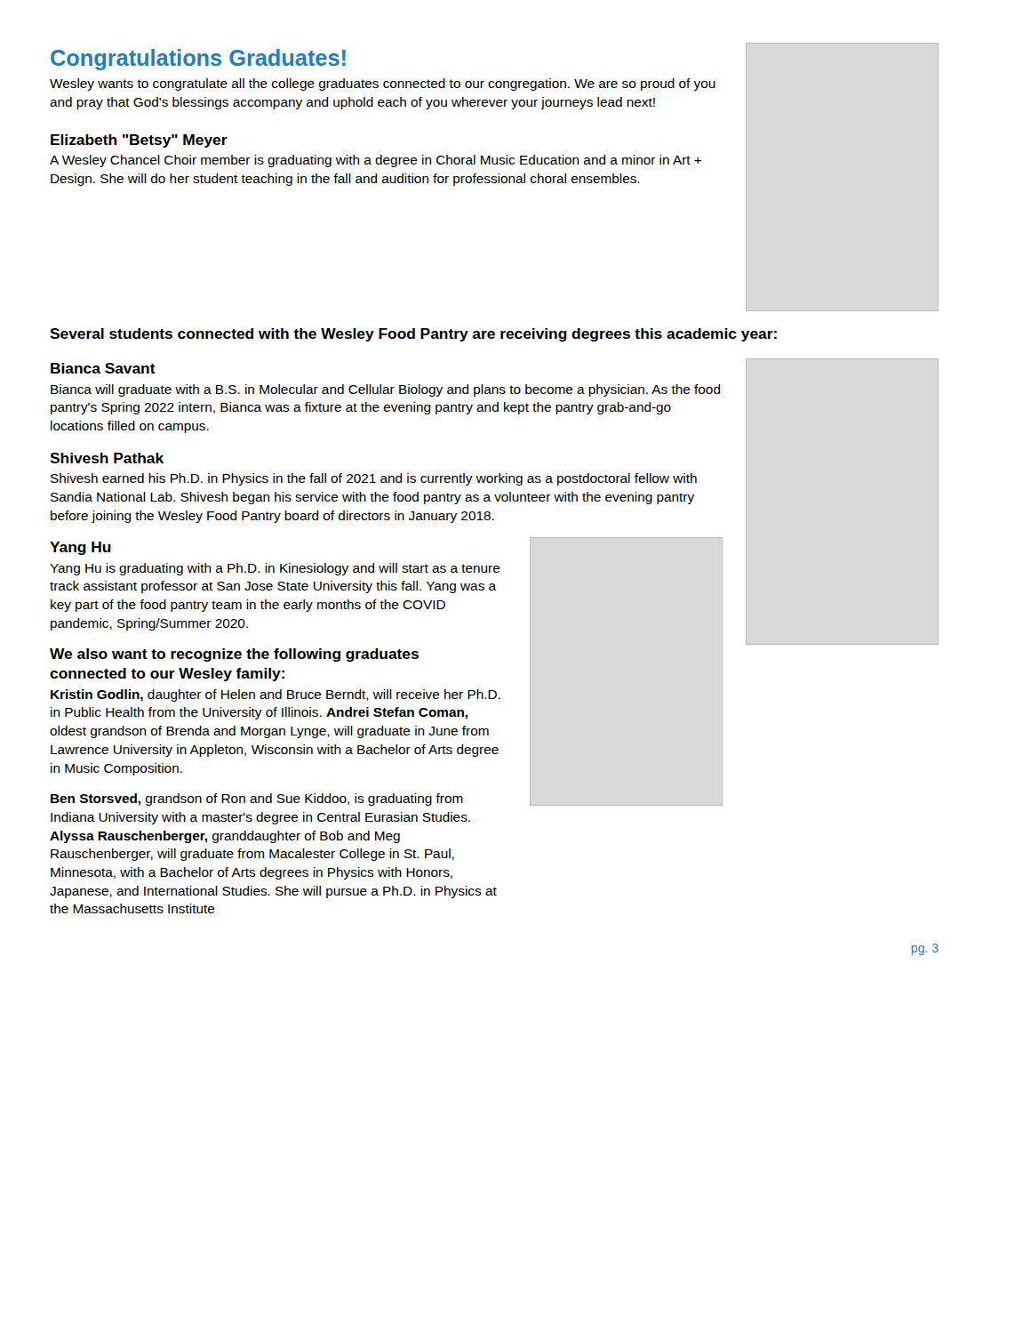Congratulations Graduates!
Wesley wants to congratulate all the college graduates connected to our congregation. We are so proud of you and pray that God's blessings accompany and uphold each of you wherever your journeys lead next!
Elizabeth "Betsy" Meyer
A Wesley Chancel Choir member is graduating with a degree in Choral Music Education and a minor in Art + Design. She will do her student teaching in the fall and audition for professional choral ensembles.
Several students connected with the Wesley Food Pantry are receiving degrees this academic year:
Bianca Savant
Bianca will graduate with a B.S. in Molecular and Cellular Biology and plans to become a physician. As the food pantry's Spring 2022 intern, Bianca was a fixture at the evening pantry and kept the pantry grab-and-go locations filled on campus.
Shivesh Pathak
Shivesh earned his Ph.D. in Physics in the fall of 2021 and is currently working as a postdoctoral fellow with Sandia National Lab. Shivesh began his service with the food pantry as a volunteer with the evening pantry before joining the Wesley Food Pantry board of directors in January 2018.
Yang Hu
Yang Hu is graduating with a Ph.D. in Kinesiology and will start as a tenure track assistant professor at San Jose State University this fall. Yang was a key part of the food pantry team in the early months of the COVID pandemic, Spring/Summer 2020.
We also want to recognize the following graduates
connected to our Wesley family:
Kristin Godlin, daughter of Helen and Bruce Berndt, will receive her Ph.D. in Public Health from the University of Illinois. Andrei Stefan Coman, oldest grandson of Brenda and Morgan Lynge, will graduate in June from Lawrence University in Appleton, Wisconsin with a Bachelor of Arts degree in Music Composition.
Ben Storsved, grandson of Ron and Sue Kiddoo, is graduating from Indiana University with a master's degree in Central Eurasian Studies. Alyssa Rauschenberger, granddaughter of Bob and Meg Rauschenberger, will graduate from Macalester College in St. Paul, Minnesota, with a Bachelor of Arts degrees in Physics with Honors, Japanese, and International Studies. She will pursue a Ph.D. in Physics at the Massachusetts Institute
pg. 3